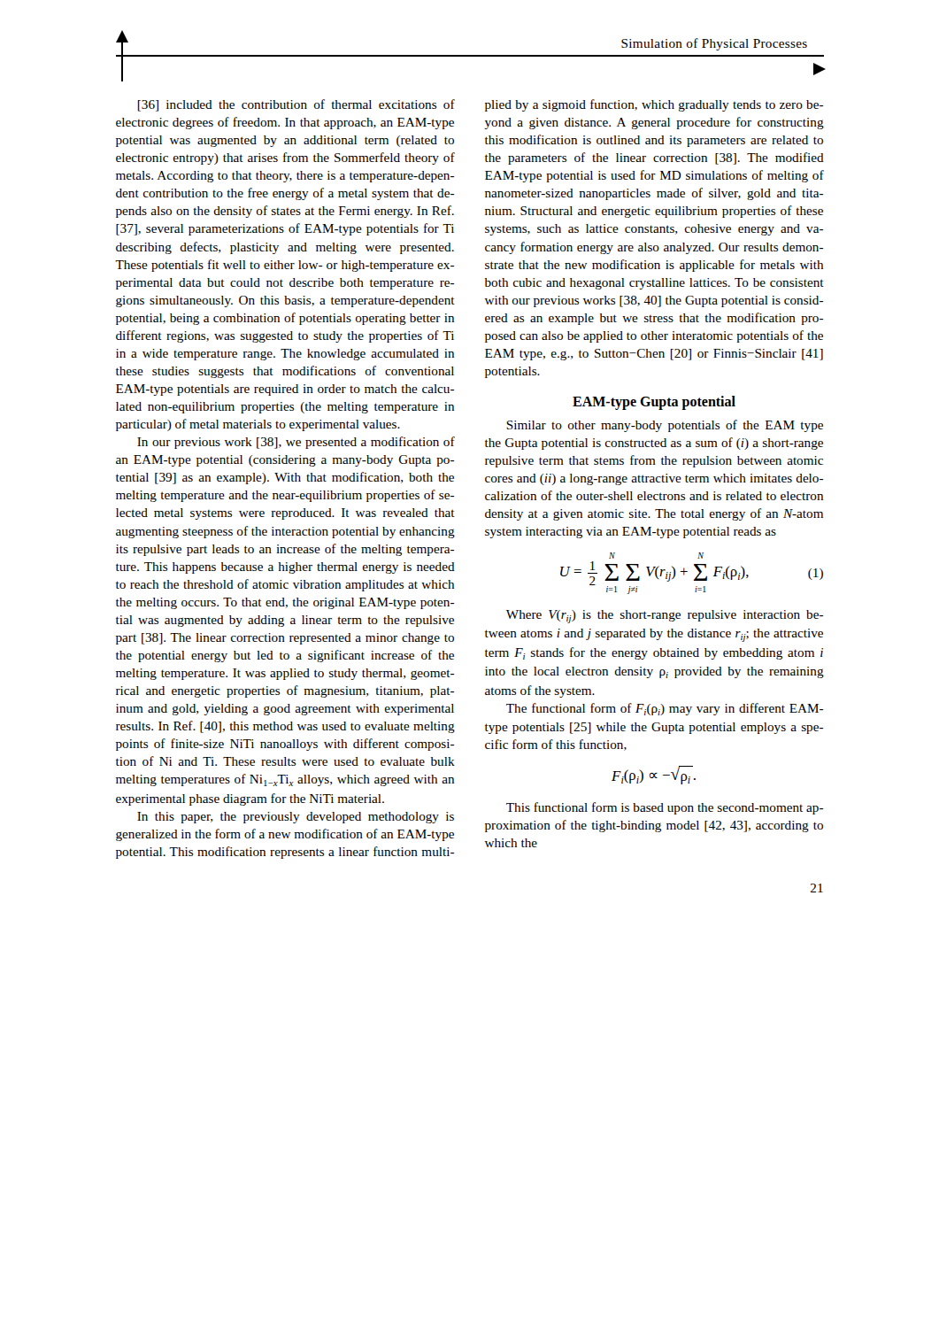Simulation of Physical Processes
[36] included the contribution of thermal excitations of electronic degrees of freedom. In that approach, an EAM-type potential was augmented by an additional term (related to electronic entropy) that arises from the Sommerfeld theory of metals. According to that theory, there is a temperature-dependent contribution to the free energy of a metal system that depends also on the density of states at the Fermi energy. In Ref. [37], several parameterizations of EAM-type potentials for Ti describing defects, plasticity and melting were presented. These potentials fit well to either low- or high-temperature experimental data but could not describe both temperature regions simultaneously. On this basis, a temperature-dependent potential, being a combination of potentials operating better in different regions, was suggested to study the properties of Ti in a wide temperature range. The knowledge accumulated in these studies suggests that modifications of conventional EAM-type potentials are required in order to match the calculated non-equilibrium properties (the melting temperature in particular) of metal materials to experimental values.
In our previous work [38], we presented a modification of an EAM-type potential (considering a many-body Gupta potential [39] as an example). With that modification, both the melting temperature and the near-equilibrium properties of selected metal systems were reproduced. It was revealed that augmenting steepness of the interaction potential by enhancing its repulsive part leads to an increase of the melting temperature. This happens because a higher thermal energy is needed to reach the threshold of atomic vibration amplitudes at which the melting occurs. To that end, the original EAM-type potential was augmented by adding a linear term to the repulsive part [38]. The linear correction represented a minor change to the potential energy but led to a significant increase of the melting temperature. It was applied to study thermal, geometrical and energetic properties of magnesium, titanium, platinum and gold, yielding a good agreement with experimental results. In Ref. [40], this method was used to evaluate melting points of finite-size NiTi nanoalloys with different composition of Ni and Ti. These results were used to evaluate bulk melting temperatures of Ni1−xTix alloys, which agreed with an experimental phase diagram for the NiTi material.
In this paper, the previously developed methodology is generalized in the form of a new modification of an EAM-type potential. This modification represents a linear function multiplied by a sigmoid function, which gradually tends to zero beyond a given distance. A general procedure for constructing this modification is outlined and its parameters are related to the parameters of the linear correction [38]. The modified EAM-type potential is used for MD simulations of melting of nanometer-sized nanoparticles made of silver, gold and titanium. Structural and energetic equilibrium properties of these systems, such as lattice constants, cohesive energy and vacancy formation energy are also analyzed. Our results demonstrate that the new modification is applicable for metals with both cubic and hexagonal crystalline lattices. To be consistent with our previous works [38, 40] the Gupta potential is considered as an example but we stress that the modification proposed can also be applied to other interatomic potentials of the EAM type, e.g., to Sutton−Chen [20] or Finnis−Sinclair [41] potentials.
EAM-type Gupta potential
Similar to other many-body potentials of the EAM type the Gupta potential is constructed as a sum of (i) a short-range repulsive term that stems from the repulsion between atomic cores and (ii) a long-range attractive term which imitates delocalization of the outer-shell electrons and is related to electron density at a given atomic site. The total energy of an N-atom system interacting via an EAM-type potential reads as
U = 12 NΣi=1 Σj≠i V(rij) + NΣi=1 Fi(ρi), (1)
Where V(rij) is the short-range repulsive interaction between atoms i and j separated by the distance rij; the attractive term Fi stands for the energy obtained by embedding atom i into the local electron density ρi provided by the remaining atoms of the system.
The functional form of Fi(ρi) may vary in different EAM-type potentials [25] while the Gupta potential employs a specific form of this function,
Fi(ρi) ∝ −ρi.
This functional form is based upon the second-moment approximation of the tight-binding model [42, 43], according to which the
21